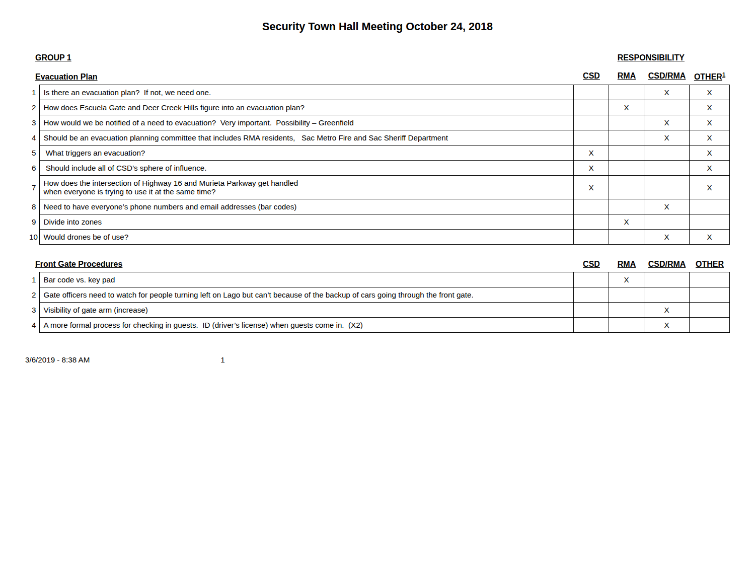Security Town Hall Meeting October 24, 2018
GROUP 1
RESPONSIBILITY
Evacuation Plan
CSD RMA CSD/RMA OTHER1
| 1 | Is there an evacuation plan? If not, we need one. | | | X | X |
| 2 | How does Escuela Gate and Deer Creek Hills figure into an evacuation plan? | | X | | X |
| 3 | How would we be notified of a need to evacuation? Very important. Possibility – Greenfield | | | X | X |
| 4 | Should be an evacuation planning committee that includes RMA residents, Sac Metro Fire and Sac Sheriff Department | | | X | X |
| 5 | What triggers an evacuation? | X | | | X |
| 6 | Should include all of CSD’s sphere of influence. | X | | | X |
| 7 | How does the intersection of Highway 16 and Murieta Parkway get handled when everyone is trying to use it at the same time? | X | | | X |
| 8 | Need to have everyone’s phone numbers and email addresses (bar codes) | | | X | |
| 9 | Divide into zones | | X | | |
| 10 | Would drones be of use? | | | X | X |
Front Gate Procedures
CSD RMA CSD/RMA OTHER
| 1 | Bar code vs. key pad | | X | | |
| 2 | Gate officers need to watch for people turning left on Lago but can’t because of the backup of cars going through the front gate. | | | | |
| 3 | Visibility of gate arm (increase) | | | X | |
| 4 | A more formal process for checking in guests. ID (driver’s license) when guests come in. (X2) | | | X | |
3/6/2019 - 8:38 AM
1